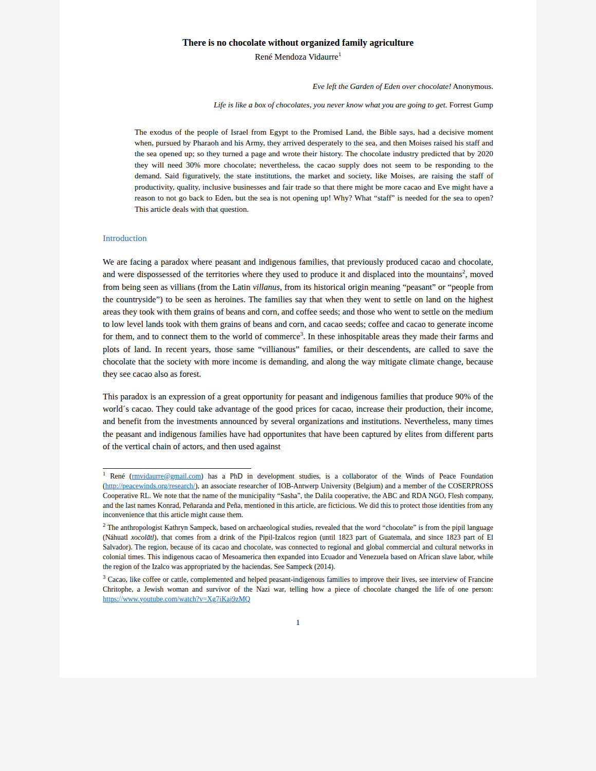There is no chocolate without organized family agriculture
René Mendoza Vidaurre1
Eve left the Garden of Eden over chocolate! Anonymous.
Life is like a box of chocolates, you never know what you are going to get. Forrest Gump
The exodus of the people of Israel from Egypt to the Promised Land, the Bible says, had a decisive moment when, pursued by Pharaoh and his Army, they arrived desperately to the sea, and then Moises raised his staff and the sea opened up; so they turned a page and wrote their history. The chocolate industry predicted that by 2020 they will need 30% more chocolate; nevertheless, the cacao supply does not seem to be responding to the demand. Said figuratively, the state institutions, the market and society, like Moises, are raising the staff of productivity, quality, inclusive businesses and fair trade so that there might be more cacao and Eve might have a reason to not go back to Eden, but the sea is not opening up! Why? What “staff” is needed for the sea to open? This article deals with that question.
Introduction
We are facing a paradox where peasant and indigenous families, that previously produced cacao and chocolate, and were dispossessed of the territories where they used to produce it and displaced into the mountains2, moved from being seen as villians (from the Latin villanus, from its historical origin meaning “peasant” or “people from the countryside”) to be seen as heroines. The families say that when they went to settle on land on the highest areas they took with them grains of beans and corn, and coffee seeds; and those who went to settle on the medium to low level lands took with them grains of beans and corn, and cacao seeds; coffee and cacao to generate income for them, and to connect them to the world of commerce3. In these inhospitable areas they made their farms and plots of land. In recent years, those same “villianous” families, or their descendents, are called to save the chocolate that the society with more income is demanding, and along the way mitigate climate change, because they see cacao also as forest.
This paradox is an expression of a great opportunity for peasant and indigenous families that produce 90% of the world´s cacao. They could take advantage of the good prices for cacao, increase their production, their income, and benefit from the investments announced by several organizations and institutions. Nevertheless, many times the peasant and indigenous families have had opportunites that have been captured by elites from different parts of the vertical chain of actors, and then used against
1 René (rmvidaurre@gmail.com) has a PhD in development studies, is a collaborator of the Winds of Peace Foundation (http://peacewinds.org/research/), an associate researcher of IOB-Antwerp University (Belgium) and a member of the COSERPROSS Cooperative RL. We note that the name of the municipality “Sasha”, the Dalila cooperative, the ABC and RDA NGO, Flesh company, and the last names Konrad, Peñaranda and Peña, mentioned in this article, are ficticious. We did this to protect those identities from any inconvenience that this article might cause them.
2 The anthropologist Kathryn Sampeck, based on archaeological studies, revealed that the word “chocolate” is from the pipil language (Náhuatl xocolātl), that comes from a drink of the Pipil-Izalcos region (until 1823 part of Guatemala, and since 1823 part of El Salvador). The region, because of its cacao and chocolate, was connected to regional and global commercial and cultural networks in colonial times. This indigenous cacao of Mesoamerica then expanded into Ecuador and Venezuela based on African slave labor, while the region of the Izalco was appropriated by the haciendas. See Sampeck (2014).
3 Cacao, like coffee or cattle, complemented and helped peasant-indigenous families to improve their lives, see interview of Francine Chritophe, a Jewish woman and survivor of the Nazi war, telling how a piece of chocolate changed the life of one person: https://www.youtube.com/watch?v=Xg7iKaj9zMQ
1